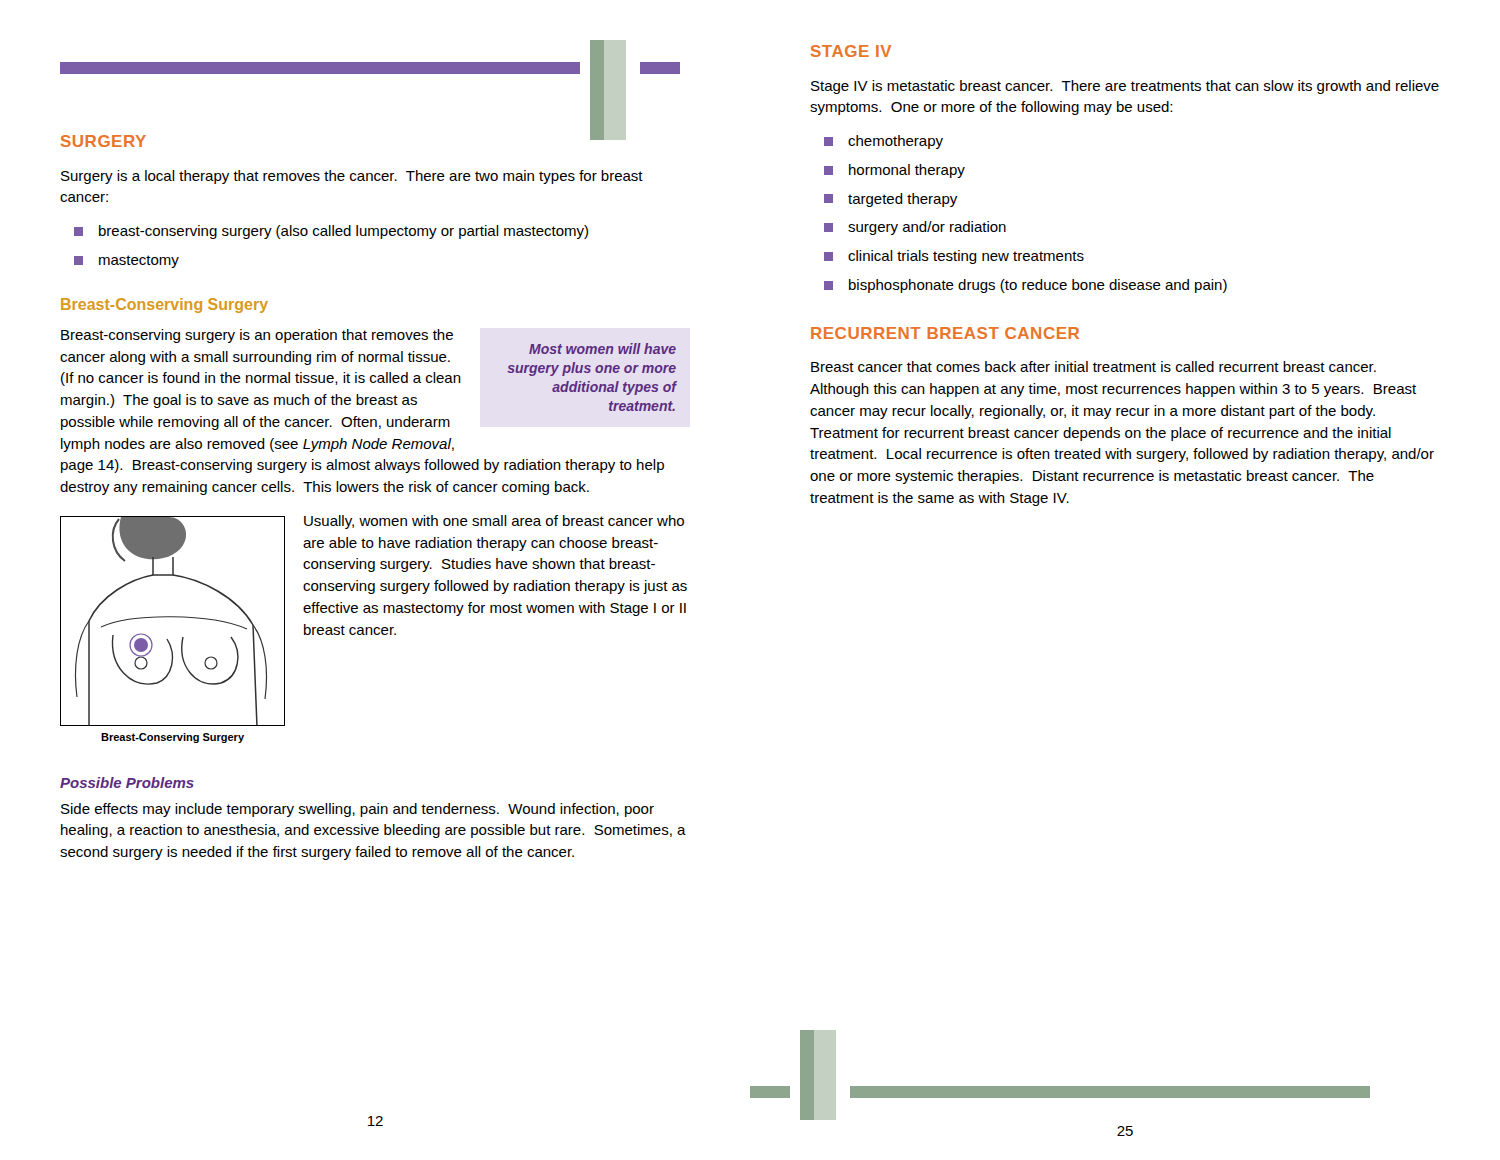Surgery
Surgery is a local therapy that removes the cancer. There are two main types for breast cancer:
breast-conserving surgery (also called lumpectomy or partial mastectomy)
mastectomy
Breast-Conserving Surgery
Most women will have surgery plus one or more additional types of treatment.
Breast-conserving surgery is an operation that removes the cancer along with a small surrounding rim of normal tissue. (If no cancer is found in the normal tissue, it is called a clean margin.) The goal is to save as much of the breast as possible while removing all of the cancer. Often, underarm lymph nodes are also removed (see Lymph Node Removal, page 14). Breast-conserving surgery is almost always followed by radiation therapy to help destroy any remaining cancer cells. This lowers the risk of cancer coming back.
Breast-Conserving Surgery
Usually, women with one small area of breast cancer who are able to have radiation therapy can choose breast-conserving surgery. Studies have shown that breast-conserving surgery followed by radiation therapy is just as effective as mastectomy for most women with Stage I or II breast cancer.
Possible Problems
Side effects may include temporary swelling, pain and tenderness. Wound infection, poor healing, a reaction to anesthesia, and excessive bleeding are possible but rare. Sometimes, a second surgery is needed if the first surgery failed to remove all of the cancer.
12
Stage IV
Stage IV is metastatic breast cancer. There are treatments that can slow its growth and relieve symptoms. One or more of the following may be used:
chemotherapy
hormonal therapy
targeted therapy
surgery and/or radiation
clinical trials testing new treatments
bisphosphonate drugs (to reduce bone disease and pain)
Recurrent Breast Cancer
Breast cancer that comes back after initial treatment is called recurrent breast cancer. Although this can happen at any time, most recurrences happen within 3 to 5 years. Breast cancer may recur locally, regionally, or, it may recur in a more distant part of the body. Treatment for recurrent breast cancer depends on the place of recurrence and the initial treatment. Local recurrence is often treated with surgery, followed by radiation therapy, and/or one or more systemic therapies. Distant recurrence is metastatic breast cancer. The treatment is the same as with Stage IV.
25